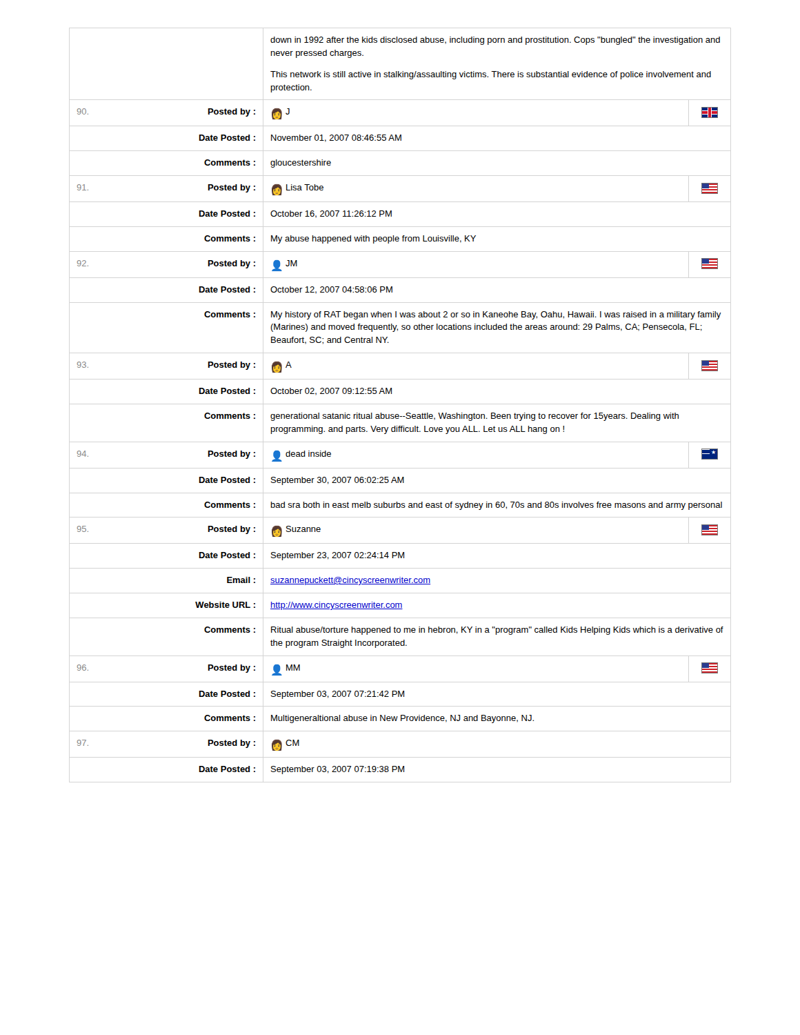| | | down in 1992 after the kids disclosed abuse, including porn and prostitution. Cops "bungled" the investigation and never pressed charges. This network is still active in stalking/assaulting victims. There is substantial evidence of police involvement and protection. |
| 90. | Posted by : | 👩 J | |
| | Date Posted : | November 01, 2007 08:46:55 AM |
| | Comments : | gloucestershire |
| 91. | Posted by : | 👩 Lisa Tobe | |
| | Date Posted : | October 16, 2007 11:26:12 PM |
| | Comments : | My abuse happened with people from Louisville, KY |
| 92. | Posted by : | 👤 JM | |
| | Date Posted : | October 12, 2007 04:58:06 PM |
| | Comments : | My history of RAT began when I was about 2 or so in Kaneohe Bay, Oahu, Hawaii. I was raised in a military family (Marines) and moved frequently, so other locations included the areas around: 29 Palms, CA; Pensecola, FL; Beaufort, SC; and Central NY. |
| 93. | Posted by : | 👩 A | |
| | Date Posted : | October 02, 2007 09:12:55 AM |
| | Comments : | generational satanic ritual abuse--Seattle, Washington. Been trying to recover for 15years. Dealing with programming. and parts. Very difficult. Love you ALL. Let us ALL hang on ! |
| 94. | Posted by : | 👤 dead inside | |
| | Date Posted : | September 30, 2007 06:02:25 AM |
| | Comments : | bad sra both in east melb suburbs and east of sydney in 60, 70s and 80s involves free masons and army personal |
| 95. | Posted by : | 👩 Suzanne | |
| | Date Posted : | September 23, 2007 02:24:14 PM |
| | Email : | suzannepuckett@cincyscreenwriter.com |
| | Website URL : | http://www.cincyscreenwriter.com |
| | Comments : | Ritual abuse/torture happened to me in hebron, KY in a "program" called Kids Helping Kids which is a derivative of the program Straight Incorporated. |
| 96. | Posted by : | 👤 MM | |
| | Date Posted : | September 03, 2007 07:21:42 PM |
| | Comments : | Multigeneraltional abuse in New Providence, NJ and Bayonne, NJ. |
| 97. | Posted by : | 👩 CM |
| | Date Posted : | September 03, 2007 07:19:38 PM |